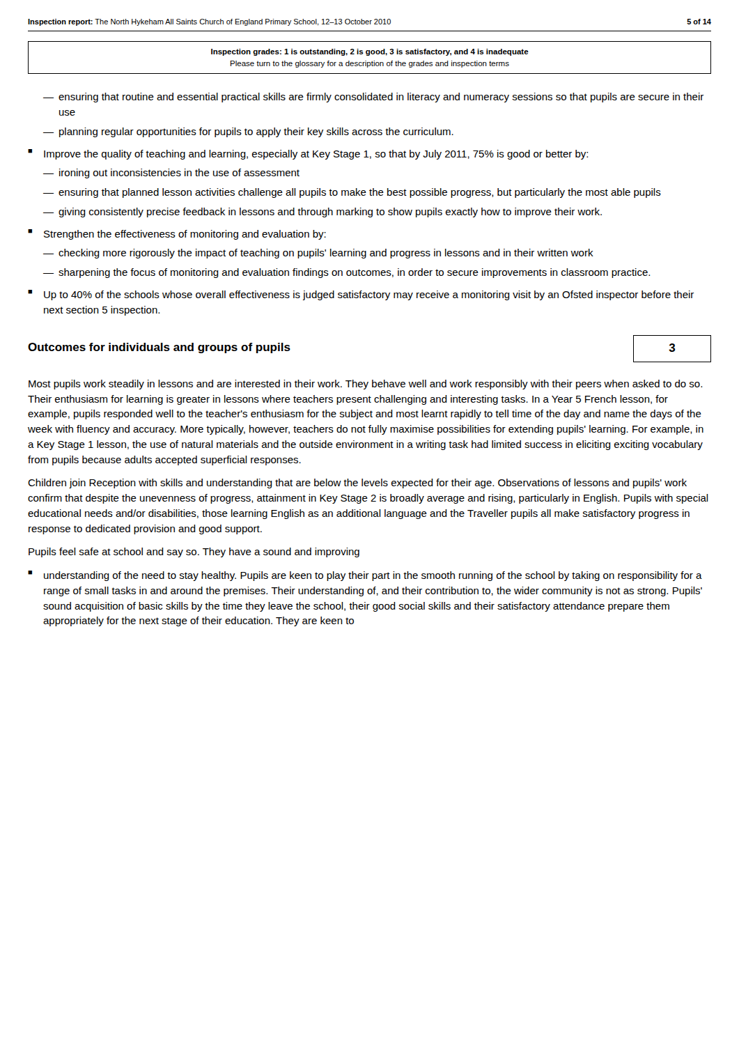Inspection report: The North Hykeham All Saints Church of England Primary School, 12–13 October 2010
5 of 14
Inspection grades: 1 is outstanding, 2 is good, 3 is satisfactory, and 4 is inadequate
Please turn to the glossary for a description of the grades and inspection terms
ensuring that routine and essential practical skills are firmly consolidated in literacy and numeracy sessions so that pupils are secure in their use
planning regular opportunities for pupils to apply their key skills across the curriculum.
Improve the quality of teaching and learning, especially at Key Stage 1, so that by July 2011, 75% is good or better by:
ironing out inconsistencies in the use of assessment
ensuring that planned lesson activities challenge all pupils to make the best possible progress, but particularly the most able pupils
giving consistently precise feedback in lessons and through marking to show pupils exactly how to improve their work.
Strengthen the effectiveness of monitoring and evaluation by:
checking more rigorously the impact of teaching on pupils' learning and progress in lessons and in their written work
sharpening the focus of monitoring and evaluation findings on outcomes, in order to secure improvements in classroom practice.
Up to 40% of the schools whose overall effectiveness is judged satisfactory may receive a monitoring visit by an Ofsted inspector before their next section 5 inspection.
Outcomes for individuals and groups of pupils
3
Most pupils work steadily in lessons and are interested in their work. They behave well and work responsibly with their peers when asked to do so. Their enthusiasm for learning is greater in lessons where teachers present challenging and interesting tasks. In a Year 5 French lesson, for example, pupils responded well to the teacher's enthusiasm for the subject and most learnt rapidly to tell time of the day and name the days of the week with fluency and accuracy. More typically, however, teachers do not fully maximise possibilities for extending pupils' learning. For example, in a Key Stage 1 lesson, the use of natural materials and the outside environment in a writing task had limited success in eliciting exciting vocabulary from pupils because adults accepted superficial responses.
Children join Reception with skills and understanding that are below the levels expected for their age. Observations of lessons and pupils' work confirm that despite the unevenness of progress, attainment in Key Stage 2 is broadly average and rising, particularly in English. Pupils with special educational needs and/or disabilities, those learning English as an additional language and the Traveller pupils all make satisfactory progress in response to dedicated provision and good support.
Pupils feel safe at school and say so. They have a sound and improving
understanding of the need to stay healthy. Pupils are keen to play their part in the smooth running of the school by taking on responsibility for a range of small tasks in and around the premises. Their understanding of, and their contribution to, the wider community is not as strong. Pupils' sound acquisition of basic skills by the time they leave the school, their good social skills and their satisfactory attendance prepare them appropriately for the next stage of their education. They are keen to